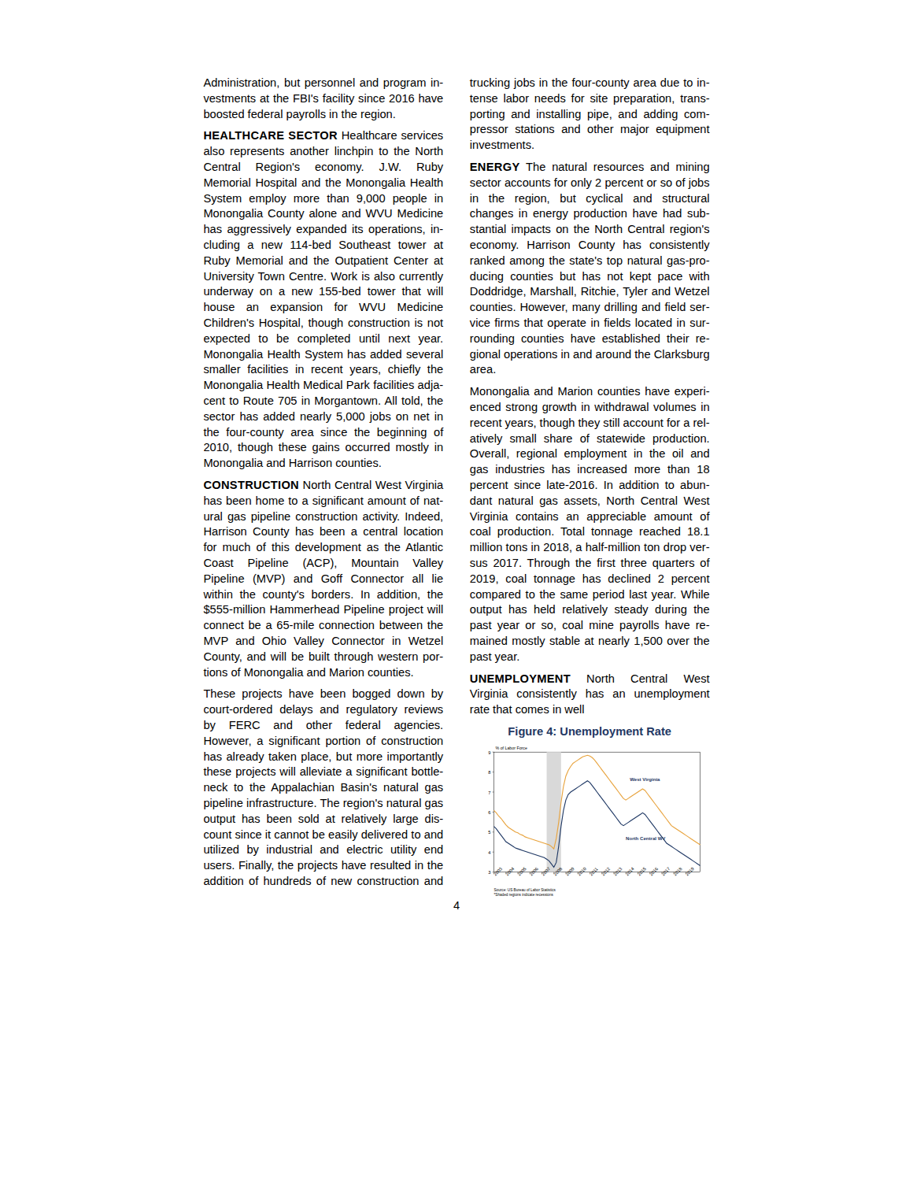Administration, but personnel and program investments at the FBI's facility since 2016 have boosted federal payrolls in the region.
HEALTHCARE SECTOR Healthcare services also represents another linchpin to the North Central Region's economy. J.W. Ruby Memorial Hospital and the Monongalia Health System employ more than 9,000 people in Monongalia County alone and WVU Medicine has aggressively expanded its operations, including a new 114-bed Southeast tower at Ruby Memorial and the Outpatient Center at University Town Centre. Work is also currently underway on a new 155-bed tower that will house an expansion for WVU Medicine Children's Hospital, though construction is not expected to be completed until next year. Monongalia Health System has added several smaller facilities in recent years, chiefly the Monongalia Health Medical Park facilities adjacent to Route 705 in Morgantown. All told, the sector has added nearly 5,000 jobs on net in the four-county area since the beginning of 2010, though these gains occurred mostly in Monongalia and Harrison counties.
CONSTRUCTION North Central West Virginia has been home to a significant amount of natural gas pipeline construction activity. Indeed, Harrison County has been a central location for much of this development as the Atlantic Coast Pipeline (ACP), Mountain Valley Pipeline (MVP) and Goff Connector all lie within the county's borders. In addition, the $555-million Hammerhead Pipeline project will connect be a 65-mile connection between the MVP and Ohio Valley Connector in Wetzel County, and will be built through western portions of Monongalia and Marion counties.
These projects have been bogged down by court-ordered delays and regulatory reviews by FERC and other federal agencies. However, a significant portion of construction has already taken place, but more importantly these projects will alleviate a significant bottleneck to the Appalachian Basin's natural gas pipeline infrastructure. The region's natural gas output has been sold at relatively large discount since it cannot be easily delivered to and utilized by industrial and electric utility end users. Finally, the projects have resulted in the addition of hundreds of new construction and trucking jobs in the four-county area due to intense labor needs for site preparation, transporting and installing pipe, and adding compressor stations and other major equipment investments.
ENERGY The natural resources and mining sector accounts for only 2 percent or so of jobs in the region, but cyclical and structural changes in energy production have had substantial impacts on the North Central region's economy. Harrison County has consistently ranked among the state's top natural gas-producing counties but has not kept pace with Doddridge, Marshall, Ritchie, Tyler and Wetzel counties. However, many drilling and field service firms that operate in fields located in surrounding counties have established their regional operations in and around the Clarksburg area.
Monongalia and Marion counties have experienced strong growth in withdrawal volumes in recent years, though they still account for a relatively small share of statewide production. Overall, regional employment in the oil and gas industries has increased more than 18 percent since late-2016. In addition to abundant natural gas assets, North Central West Virginia contains an appreciable amount of coal production. Total tonnage reached 18.1 million tons in 2018, a half-million ton drop versus 2017. Through the first three quarters of 2019, coal tonnage has declined 2 percent compared to the same period last year. While output has held relatively steady during the past year or so, coal mine payrolls have remained mostly stable at nearly 1,500 over the past year.
UNEMPLOYMENT North Central West Virginia consistently has an unemployment rate that comes in well
Figure 4: Unemployment Rate
% of Labor Force 9 8 7 6 5 4 3 2003 2004 2005 2006 2007 2008 2009 2010 2011 2012 2013 2014 2015 2016 2017 2018 2019 West Virginia North Central WV Source: US Bureau of Labor Statistics *Shaded regions indicate recessions
4